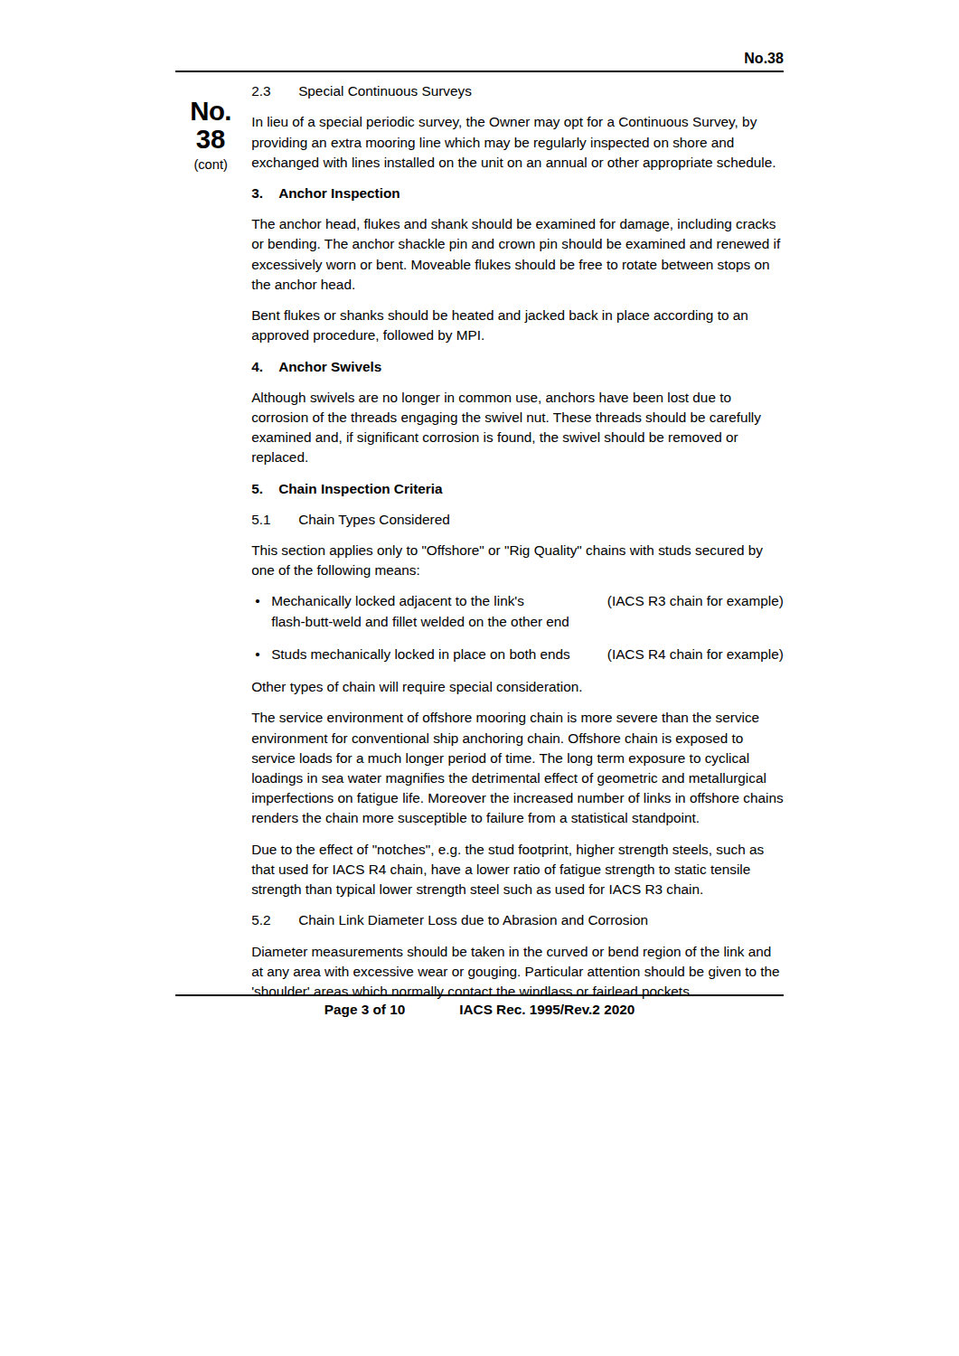No.38
No.
38
(cont)
2.3 Special Continuous Surveys
In lieu of a special periodic survey, the Owner may opt for a Continuous Survey, by providing an extra mooring line which may be regularly inspected on shore and exchanged with lines installed on the unit on an annual or other appropriate schedule.
3. Anchor Inspection
The anchor head, flukes and shank should be examined for damage, including cracks or bending. The anchor shackle pin and crown pin should be examined and renewed if excessively worn or bent. Moveable flukes should be free to rotate between stops on the anchor head.
Bent flukes or shanks should be heated and jacked back in place according to an approved procedure, followed by MPI.
4. Anchor Swivels
Although swivels are no longer in common use, anchors have been lost due to corrosion of the threads engaging the swivel nut. These threads should be carefully examined and, if significant corrosion is found, the swivel should be removed or replaced.
5. Chain Inspection Criteria
5.1 Chain Types Considered
This section applies only to "Offshore" or "Rig Quality" chains with studs secured by one of the following means:
Mechanically locked adjacent to the link's
flash-butt-weld and fillet welded on the other end
(IACS R3 chain for example)
Studs mechanically locked in place on both ends
(IACS R4 chain for example)
Other types of chain will require special consideration.
The service environment of offshore mooring chain is more severe than the service environment for conventional ship anchoring chain. Offshore chain is exposed to service loads for a much longer period of time. The long term exposure to cyclical loadings in sea water magnifies the detrimental effect of geometric and metallurgical imperfections on fatigue life. Moreover the increased number of links in offshore chains renders the chain more susceptible to failure from a statistical standpoint.
Due to the effect of "notches", e.g. the stud footprint, higher strength steels, such as that used for IACS R4 chain, have a lower ratio of fatigue strength to static tensile strength than typical lower strength steel such as used for IACS R3 chain.
5.2 Chain Link Diameter Loss due to Abrasion and Corrosion
Diameter measurements should be taken in the curved or bend region of the link and at any area with excessive wear or gouging. Particular attention should be given to the 'shoulder' areas which normally contact the windlass or fairlead pockets.
Page 3 of 10 IACS Rec. 1995/Rev.2 2020